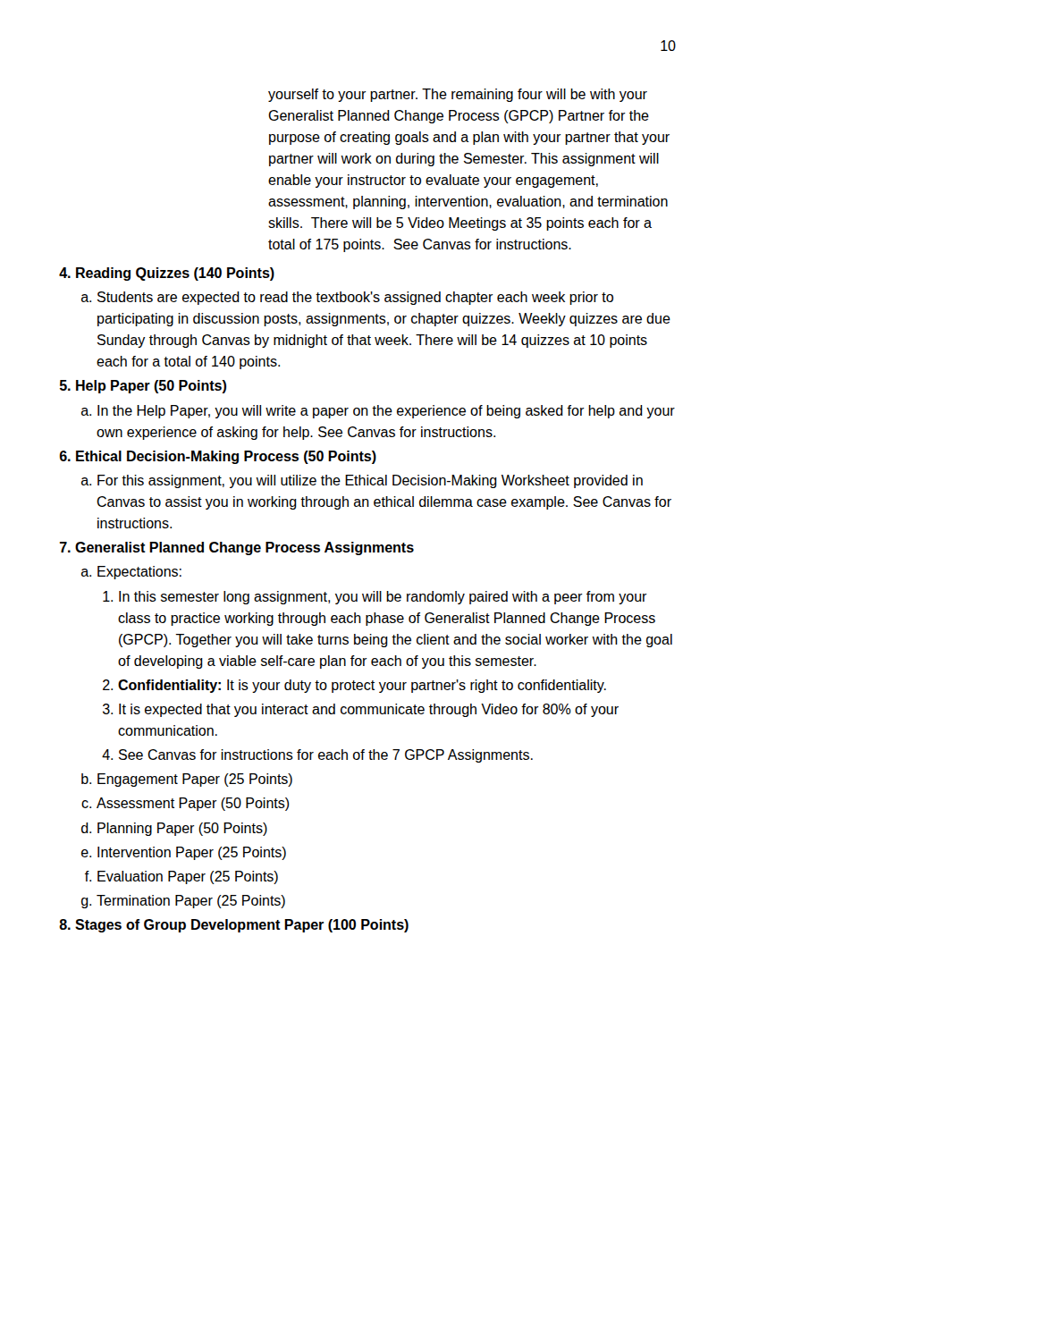10
yourself to your partner. The remaining four will be with your Generalist Planned Change Process (GPCP) Partner for the purpose of creating goals and a plan with your partner that your partner will work on during the Semester. This assignment will enable your instructor to evaluate your engagement, assessment, planning, intervention, evaluation, and termination skills. There will be 5 Video Meetings at 35 points each for a total of 175 points. See Canvas for instructions.
Reading Quizzes (140 Points)
Students are expected to read the textbook's assigned chapter each week prior to participating in discussion posts, assignments, or chapter quizzes. Weekly quizzes are due Sunday through Canvas by midnight of that week. There will be 14 quizzes at 10 points each for a total of 140 points.
Help Paper (50 Points)
In the Help Paper, you will write a paper on the experience of being asked for help and your own experience of asking for help. See Canvas for instructions.
Ethical Decision-Making Process (50 Points)
For this assignment, you will utilize the Ethical Decision-Making Worksheet provided in Canvas to assist you in working through an ethical dilemma case example. See Canvas for instructions.
Generalist Planned Change Process Assignments
Expectations:
In this semester long assignment, you will be randomly paired with a peer from your class to practice working through each phase of Generalist Planned Change Process (GPCP). Together you will take turns being the client and the social worker with the goal of developing a viable self-care plan for each of you this semester.
Confidentiality: It is your duty to protect your partner's right to confidentiality.
It is expected that you interact and communicate through Video for 80% of your communication.
See Canvas for instructions for each of the 7 GPCP Assignments.
Engagement Paper (25 Points)
Assessment Paper (50 Points)
Planning Paper (50 Points)
Intervention Paper (25 Points)
Evaluation Paper (25 Points)
Termination Paper (25 Points)
Stages of Group Development Paper (100 Points)